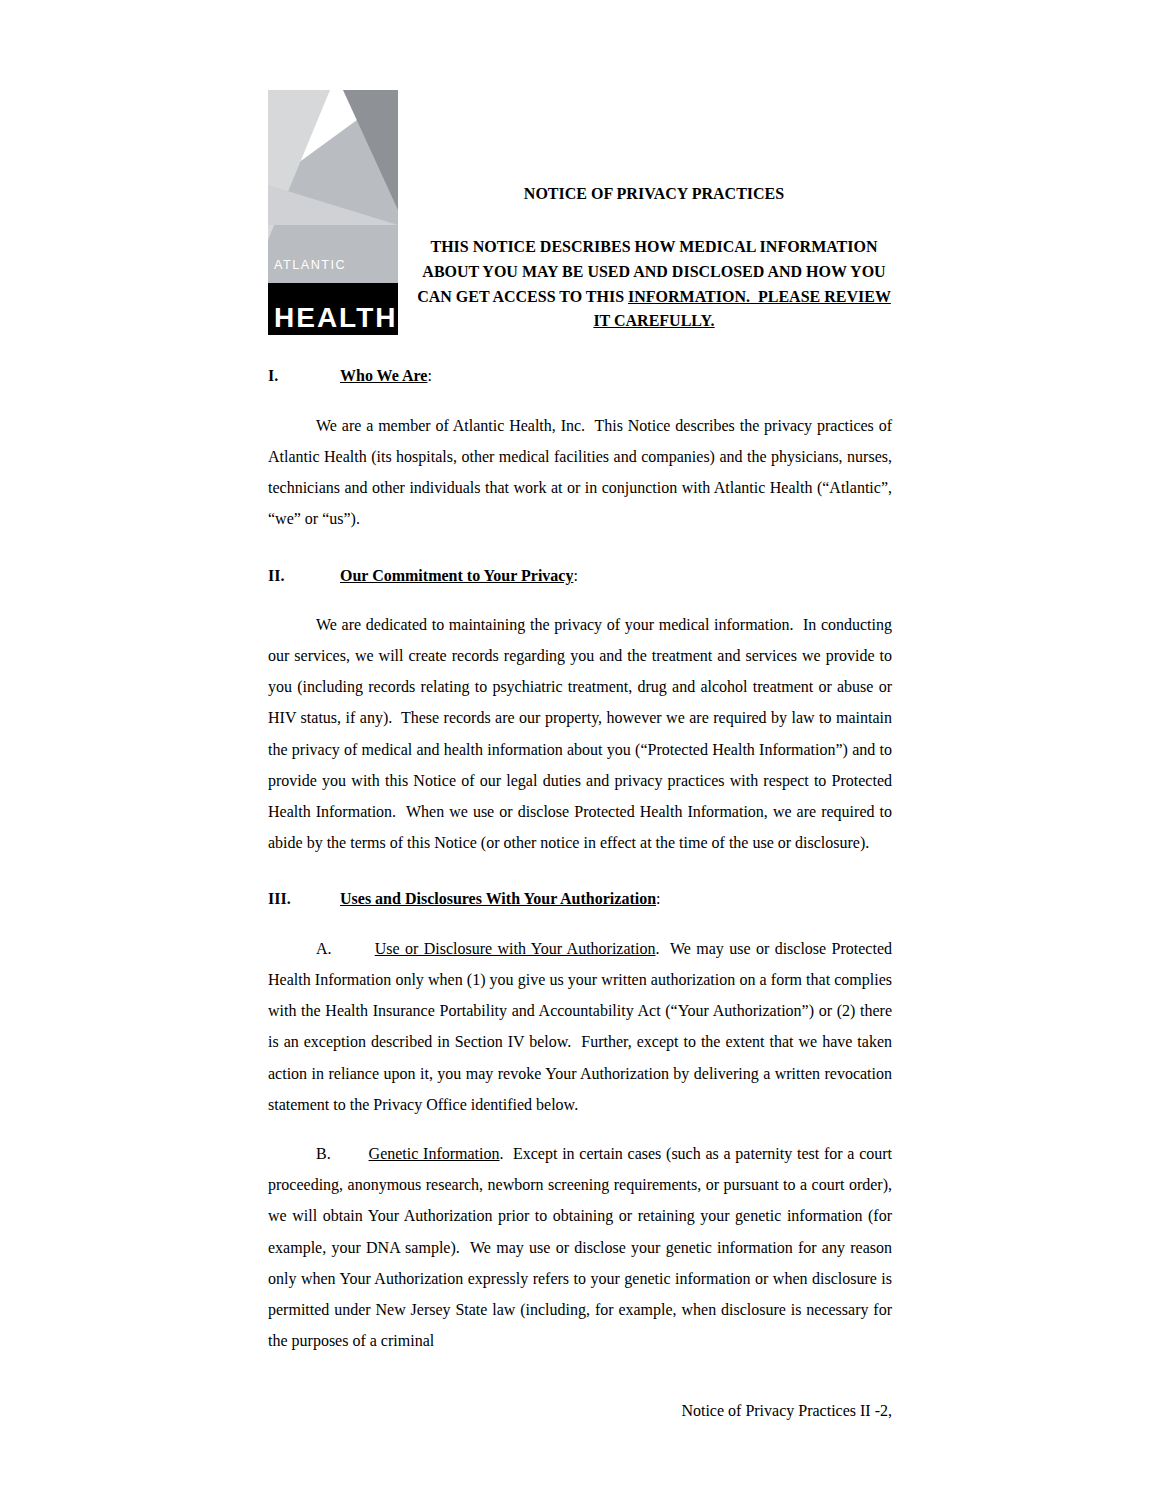ATLANTIC
HEALTH
Notice of Privacy Practices
This notice describes how medical information about you may be used and disclosed and how you can get access to this information. Please review it carefully.
I. Who We Are:
We are a member of Atlantic Health, Inc. This Notice describes the privacy practices of Atlantic Health (its hospitals, other medical facilities and companies) and the physicians, nurses, technicians and other individuals that work at or in conjunction with Atlantic Health (“Atlantic”, “we” or “us”).
II. Our Commitment to Your Privacy:
We are dedicated to maintaining the privacy of your medical information. In conducting our services, we will create records regarding you and the treatment and services we provide to you (including records relating to psychiatric treatment, drug and alcohol treatment or abuse or HIV status, if any). These records are our property, however we are required by law to maintain the privacy of medical and health information about you (“Protected Health Information”) and to provide you with this Notice of our legal duties and privacy practices with respect to Protected Health Information. When we use or disclose Protected Health Information, we are required to abide by the terms of this Notice (or other notice in effect at the time of the use or disclosure).
III. Uses and Disclosures With Your Authorization:
A. Use or Disclosure with Your Authorization. We may use or disclose Protected Health Information only when (1) you give us your written authorization on a form that complies with the Health Insurance Portability and Accountability Act (“Your Authorization”) or (2) there is an exception described in Section IV below. Further, except to the extent that we have taken action in reliance upon it, you may revoke Your Authorization by delivering a written revocation statement to the Privacy Office identified below.
B. Genetic Information. Except in certain cases (such as a paternity test for a court proceeding, anonymous research, newborn screening requirements, or pursuant to a court order), we will obtain Your Authorization prior to obtaining or retaining your genetic information (for example, your DNA sample). We may use or disclose your genetic information for any reason only when Your Authorization expressly refers to your genetic information or when disclosure is permitted under New Jersey State law (including, for example, when disclosure is necessary for the purposes of a criminal
Notice of Privacy Practices II -2,